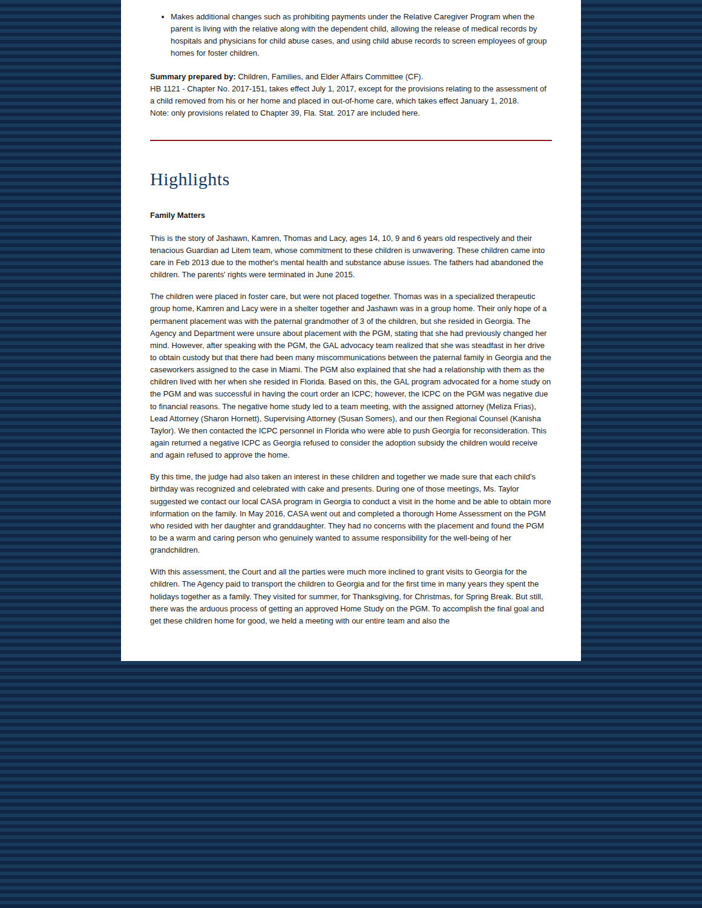Makes additional changes such as prohibiting payments under the Relative Caregiver Program when the parent is living with the relative along with the dependent child, allowing the release of medical records by hospitals and physicians for child abuse cases, and using child abuse records to screen employees of group homes for foster children.
Summary prepared by: Children, Families, and Elder Affairs Committee (CF).
HB 1121 - Chapter No. 2017-151, takes effect July 1, 2017, except for the provisions relating to the assessment of a child removed from his or her home and placed in out-of-home care, which takes effect January 1, 2018.
Note: only provisions related to Chapter 39, Fla. Stat. 2017 are included here.
Highlights
Family Matters
This is the story of Jashawn, Kamren, Thomas and Lacy, ages 14, 10, 9 and 6 years old respectively and their tenacious Guardian ad Litem team, whose commitment to these children is unwavering. These children came into care in Feb 2013 due to the mother's mental health and substance abuse issues. The fathers had abandoned the children. The parents' rights were terminated in June 2015.
The children were placed in foster care, but were not placed together. Thomas was in a specialized therapeutic group home, Kamren and Lacy were in a shelter together and Jashawn was in a group home. Their only hope of a permanent placement was with the paternal grandmother of 3 of the children, but she resided in Georgia. The Agency and Department were unsure about placement with the PGM, stating that she had previously changed her mind. However, after speaking with the PGM, the GAL advocacy team realized that she was steadfast in her drive to obtain custody but that there had been many miscommunications between the paternal family in Georgia and the caseworkers assigned to the case in Miami. The PGM also explained that she had a relationship with them as the children lived with her when she resided in Florida. Based on this, the GAL program advocated for a home study on the PGM and was successful in having the court order an ICPC; however, the ICPC on the PGM was negative due to financial reasons. The negative home study led to a team meeting, with the assigned attorney (Meliza Frias), Lead Attorney (Sharon Hornett), Supervising Attorney (Susan Somers), and our then Regional Counsel (Kanisha Taylor). We then contacted the ICPC personnel in Florida who were able to push Georgia for reconsideration. This again returned a negative ICPC as Georgia refused to consider the adoption subsidy the children would receive and again refused to approve the home.
By this time, the judge had also taken an interest in these children and together we made sure that each child's birthday was recognized and celebrated with cake and presents. During one of those meetings, Ms. Taylor suggested we contact our local CASA program in Georgia to conduct a visit in the home and be able to obtain more information on the family. In May 2016, CASA went out and completed a thorough Home Assessment on the PGM who resided with her daughter and granddaughter. They had no concerns with the placement and found the PGM to be a warm and caring person who genuinely wanted to assume responsibility for the well-being of her grandchildren.
With this assessment, the Court and all the parties were much more inclined to grant visits to Georgia for the children. The Agency paid to transport the children to Georgia and for the first time in many years they spent the holidays together as a family. They visited for summer, for Thanksgiving, for Christmas, for Spring Break. But still, there was the arduous process of getting an approved Home Study on the PGM. To accomplish the final goal and get these children home for good, we held a meeting with our entire team and also the